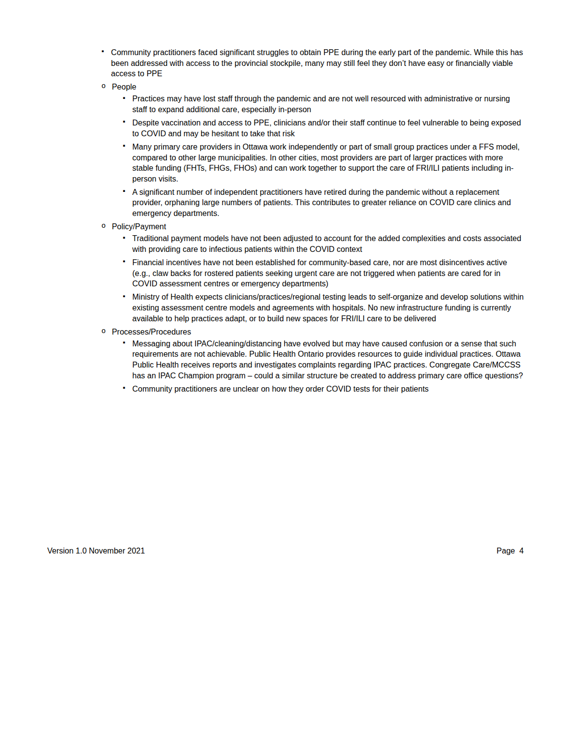Community practitioners faced significant struggles to obtain PPE during the early part of the pandemic. While this has been addressed with access to the provincial stockpile, many may still feel they don’t have easy or financially viable access to PPE
People
Practices may have lost staff through the pandemic and are not well resourced with administrative or nursing staff to expand additional care, especially in-person
Despite vaccination and access to PPE, clinicians and/or their staff continue to feel vulnerable to being exposed to COVID and may be hesitant to take that risk
Many primary care providers in Ottawa work independently or part of small group practices under a FFS model, compared to other large municipalities. In other cities, most providers are part of larger practices with more stable funding (FHTs, FHGs, FHOs) and can work together to support the care of FRI/ILI patients including in-person visits.
A significant number of independent practitioners have retired during the pandemic without a replacement provider, orphaning large numbers of patients. This contributes to greater reliance on COVID care clinics and emergency departments.
Policy/Payment
Traditional payment models have not been adjusted to account for the added complexities and costs associated with providing care to infectious patients within the COVID context
Financial incentives have not been established for community-based care, nor are most disincentives active (e.g., claw backs for rostered patients seeking urgent care are not triggered when patients are cared for in COVID assessment centres or emergency departments)
Ministry of Health expects clinicians/practices/regional testing leads to self-organize and develop solutions within existing assessment centre models and agreements with hospitals. No new infrastructure funding is currently available to help practices adapt, or to build new spaces for FRI/ILI care to be delivered
Processes/Procedures
Messaging about IPAC/cleaning/distancing have evolved but may have caused confusion or a sense that such requirements are not achievable. Public Health Ontario provides resources to guide individual practices. Ottawa Public Health receives reports and investigates complaints regarding IPAC practices. Congregate Care/MCCSS has an IPAC Champion program – could a similar structure be created to address primary care office questions?
Community practitioners are unclear on how they order COVID tests for their patients
Version 1.0 November 2021 Page 4